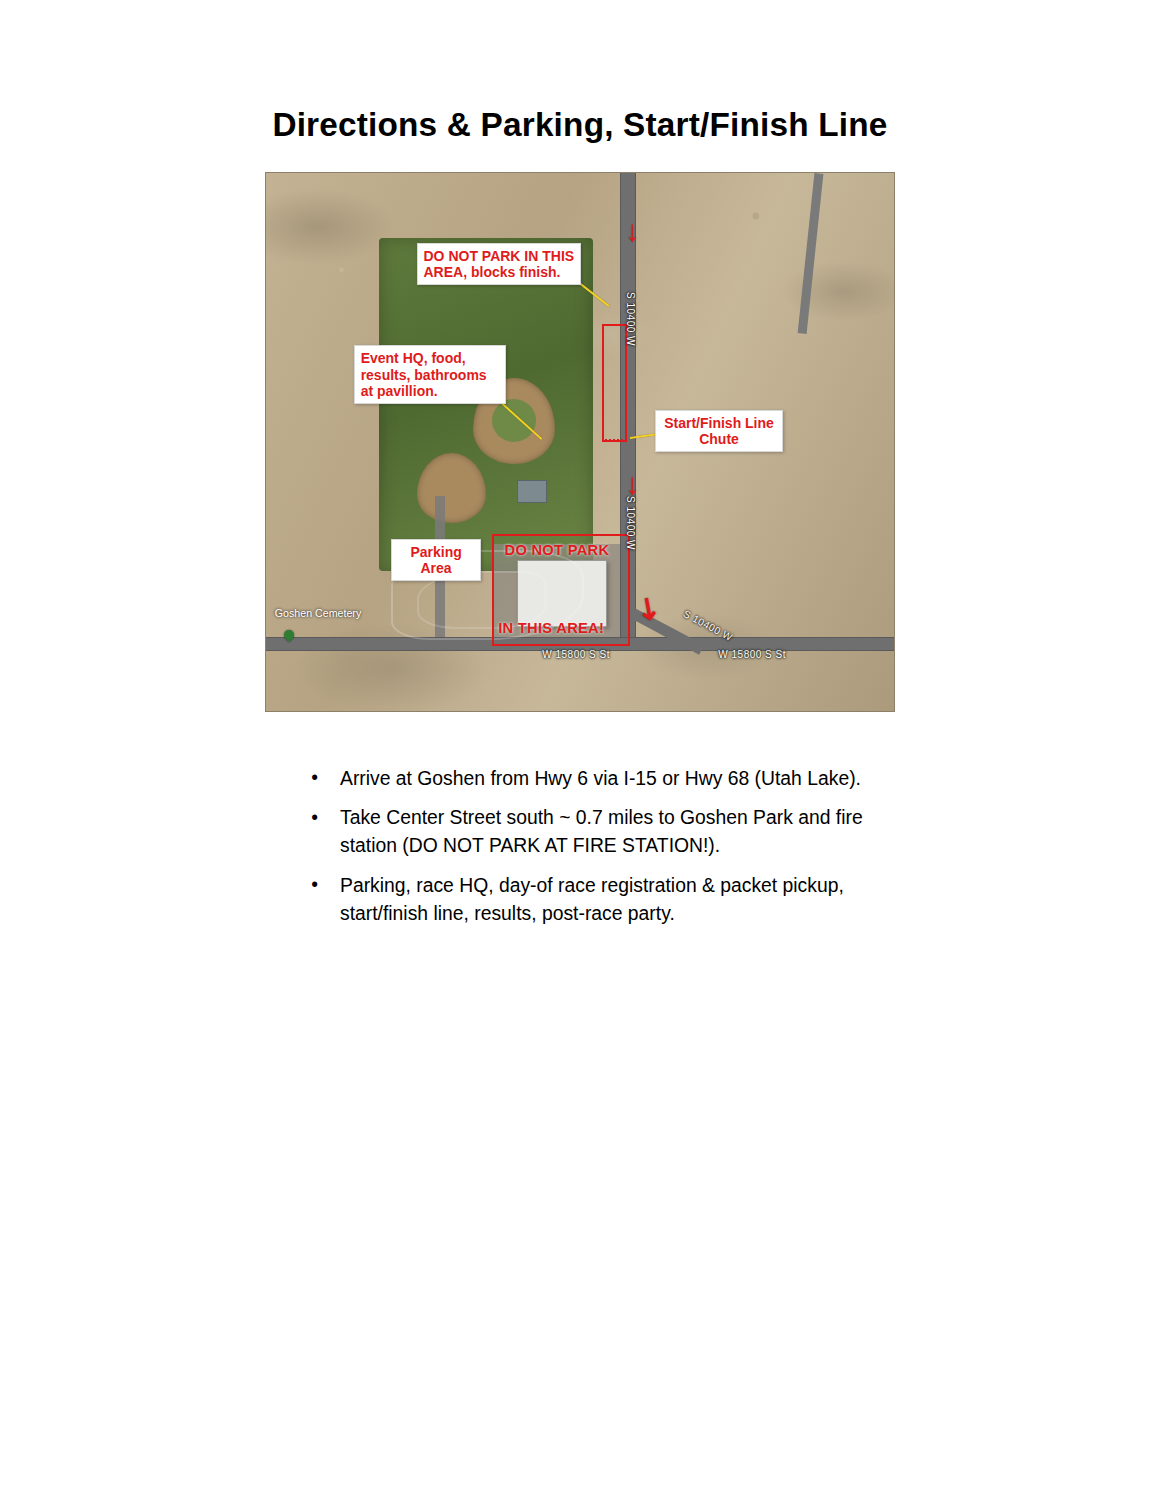Directions & Parking, Start/Finish Line
↓
↓
↘
DO NOT PARK IN THIS AREA, blocks finish.
Event HQ, food, results, bathrooms at pavillion.
Start/Finish Line Chute
Parking Area
DO NOT PARK
IN THIS AREA!
S 10400 W
S 10400 W
W 15800 S St
W 15800 S St
S 10400 W
Goshen Cemetery
Arrive at Goshen from Hwy 6 via I-15 or Hwy 68 (Utah Lake).
Take Center Street south ~ 0.7 miles to Goshen Park and fire station (DO NOT PARK AT FIRE STATION!).
Parking, race HQ, day-of race registration & packet pickup, start/finish line, results, post-race party.